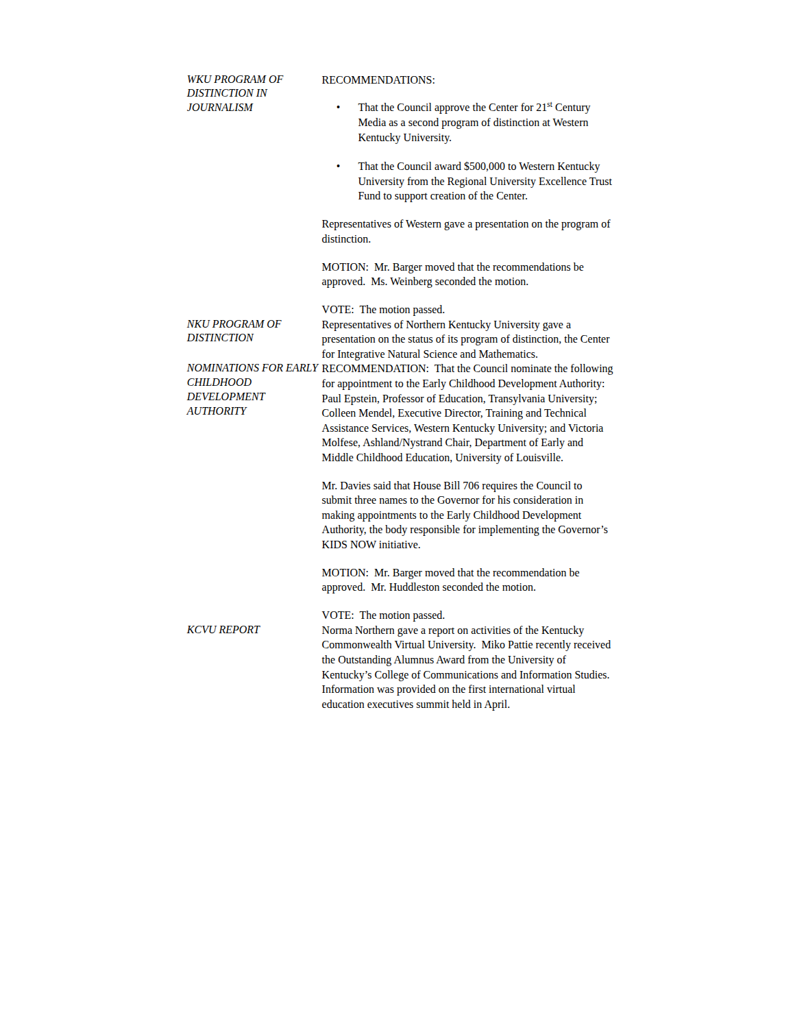| WKU PROGRAM OF DISTINCTION IN JOURNALISM | RECOMMENDATIONS: That the Council approve the Center for 21 st Century Media as a second program of distinction at Western Kentucky University. That the Council award $500,000 to Western Kentucky University from the Regional University Excellence Trust Fund to support creation of the Center. Representatives of Western gave a presentation on the program of distinction. MOTION: Mr. Barger moved that the recommendations be approved. Ms. Weinberg seconded the motion. VOTE: The motion passed. |
| NKU PROGRAM OF DISTINCTION | Representatives of Northern Kentucky University gave a presentation on the status of its program of distinction, the Center for Integrative Natural Science and Mathematics. |
| NOMINATIONS FOR EARLY CHILDHOOD DEVELOPMENT AUTHORITY | RECOMMENDATION: That the Council nominate the following for appointment to the Early Childhood Development Authority: Paul Epstein, Professor of Education, Transylvania University; Colleen Mendel, Executive Director, Training and Technical Assistance Services, Western Kentucky University; and Victoria Molfese, Ashland/Nystrand Chair, Department of Early and Middle Childhood Education, University of Louisville. Mr. Davies said that House Bill 706 requires the Council to submit three names to the Governor for his consideration in making appointments to the Early Childhood Development Authority, the body responsible for implementing the Governor’s KIDS NOW initiative. MOTION: Mr. Barger moved that the recommendation be approved. Mr. Huddleston seconded the motion. VOTE: The motion passed. |
| KCVU REPORT | Norma Northern gave a report on activities of the Kentucky Commonwealth Virtual University. Miko Pattie recently received the Outstanding Alumnus Award from the University of Kentucky’s College of Communications and Information Studies. Information was provided on the first international virtual education executives summit held in April. |